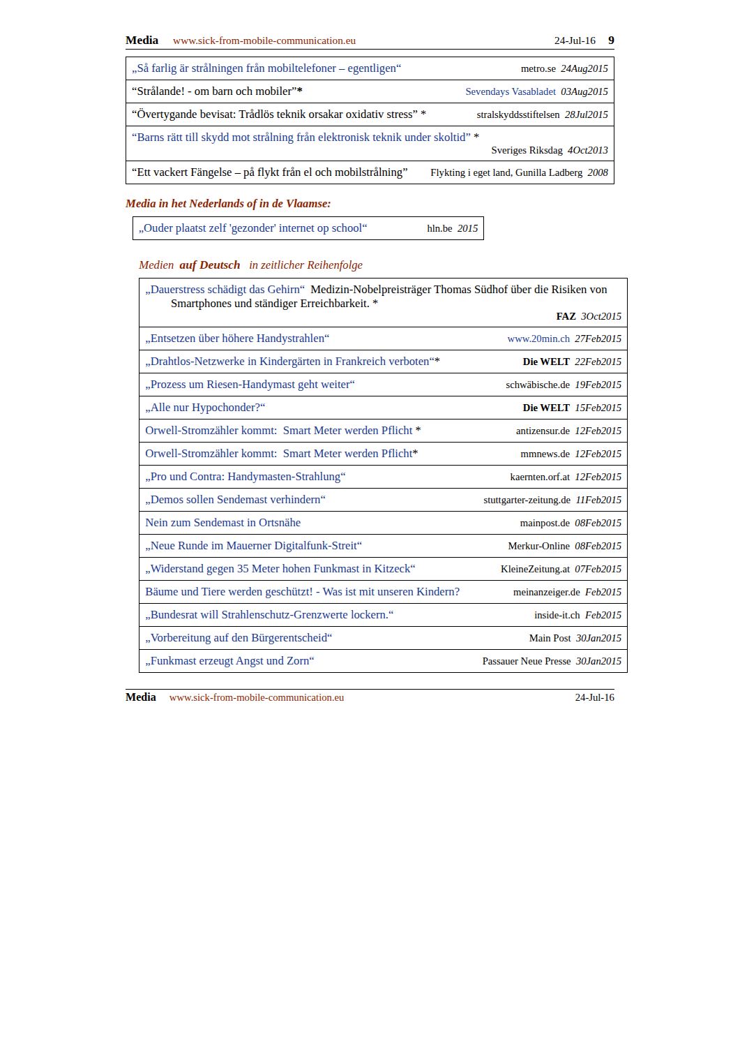Media www.sick-from-mobile-communication.eu 24-Jul-16 9
| „Så farlig är strålningen från mobiltelefoner – egentligen“ metro.se 24Aug2015 |
| “Strålande! - om barn och mobiler” * Sevendays Vasabladet 03Aug2015 |
| “Övertygande bevisat: Trådlös teknik orsakar oxidativ stress” * stralskyddsstiftelsen 28Jul2015 |
| “Barns rätt till skydd mot strålning från elektronisk teknik under skoltid” * Sveriges Riksdag 4Oct2013 |
| “Ett vackert Fängelse – på flykt från el och mobilstrålning” Flykting i eget land, Gunilla Ladberg 2008 |
Media in het Nederlands of in de Vlaamse:
| „Ouder plaatst zelf 'gezonder' internet op school“ hln.be 2015 |
Medien auf Deutsch in zeitlicher Reihenfolge
| „Dauerstress schädigt das Gehirn“ Medizin-Nobelpreisträger Thomas Südhof über die Risiken von Smartphones und ständiger Erreichbarkeit. * FAZ 3Oct2015 |
| „Entsetzen über höhere Handystrahlen“ www.20min.ch 27Feb2015 |
| „Drahtlos-Netzwerke in Kindergärten in Frankreich verboten“ * Die WELT 22Feb2015 |
| „Prozess um Riesen-Handymast geht weiter“ schwäbische.de 19Feb2015 |
| „Alle nur Hypochonder?“ Die WELT 15Feb2015 |
| Orwell-Stromzähler kommt: Smart Meter werden Pflicht * antizensur.de 12Feb2015 |
| Orwell-Stromzähler kommt: Smart Meter werden Pflicht * mmnews.de 12Feb2015 |
| „Pro und Contra: Handymasten-Strahlung“ kaernten.orf.at 12Feb2015 |
| „Demos sollen Sendemast verhindern“ stuttgarter-zeitung.de 11Feb2015 |
| Nein zum Sendemast in Ortsnähe mainpost.de 08Feb2015 |
| „Neue Runde im Mauerner Digitalfunk-Streit“ Merkur-Online 08Feb2015 |
| „Widerstand gegen 35 Meter hohen Funkmast in Kitzeck“ KleineZeitung.at 07Feb2015 |
| Bäume und Tiere werden geschützt! - Was ist mit unseren Kindern? meinanzeiger.de Feb2015 |
| „Bundesrat will Strahlenschutz-Grenzwerte lockern.“ inside-it.ch Feb2015 |
| „Vorbereitung auf den Bürgerentscheid“ Main Post 30Jan2015 |
| „Funkmast erzeugt Angst und Zorn“ Passauer Neue Presse 30Jan2015 |
Media www.sick-from-mobile-communication.eu 24-Jul-16